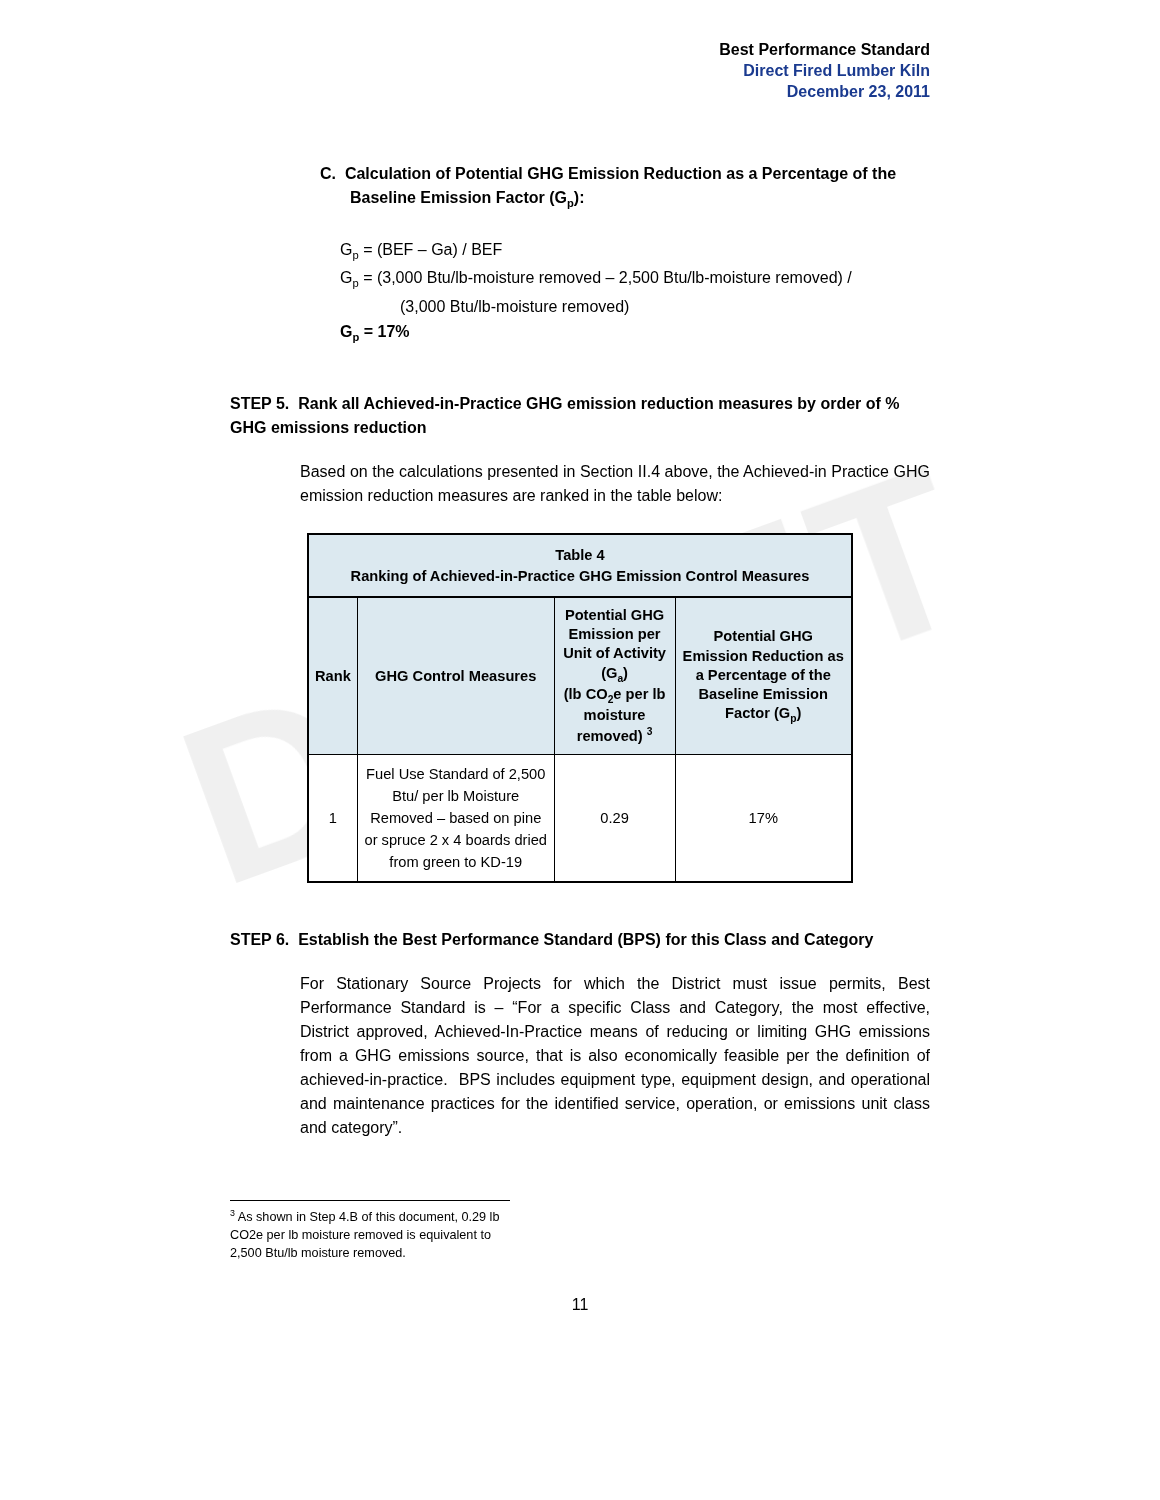DRAFT
Best Performance Standard
Direct Fired Lumber Kiln
December 23, 2011
C. Calculation of Potential GHG Emission Reduction as a Percentage of the Baseline Emission Factor (Gp):
Gp = (BEF – Ga) / BEF
Gp = (3,000 Btu/lb-moisture removed – 2,500 Btu/lb-moisture removed) /
(3,000 Btu/lb-moisture removed)
Gp = 17%
STEP 5. Rank all Achieved-in-Practice GHG emission reduction measures by order of % GHG emissions reduction
Based on the calculations presented in Section II.4 above, the Achieved-in Practice GHG emission reduction measures are ranked in the table below:
Table 4 Ranking of Achieved-in-Practice GHG Emission Control Measures
| Rank | GHG Control Measures | Potential GHG Emission per Unit of Activity (G a ) (lb CO 2 e per lb moisture removed) 3 | Potential GHG Emission Reduction as a Percentage of the Baseline Emission Factor (G p ) |
| --- | --- | --- | --- |
| 1 | Fuel Use Standard of 2,500 Btu/ per lb Moisture Removed – based on pine or spruce 2 x 4 boards dried from green to KD-19 | 0.29 | 17% |
STEP 6. Establish the Best Performance Standard (BPS) for this Class and Category
For Stationary Source Projects for which the District must issue permits, Best Performance Standard is – “For a specific Class and Category, the most effective, District approved, Achieved-In-Practice means of reducing or limiting GHG emissions from a GHG emissions source, that is also economically feasible per the definition of achieved-in-practice. BPS includes equipment type, equipment design, and operational and maintenance practices for the identified service, operation, or emissions unit class and category”.
3 As shown in Step 4.B of this document, 0.29 lb CO2e per lb moisture removed is equivalent to 2,500 Btu/lb moisture removed.
11